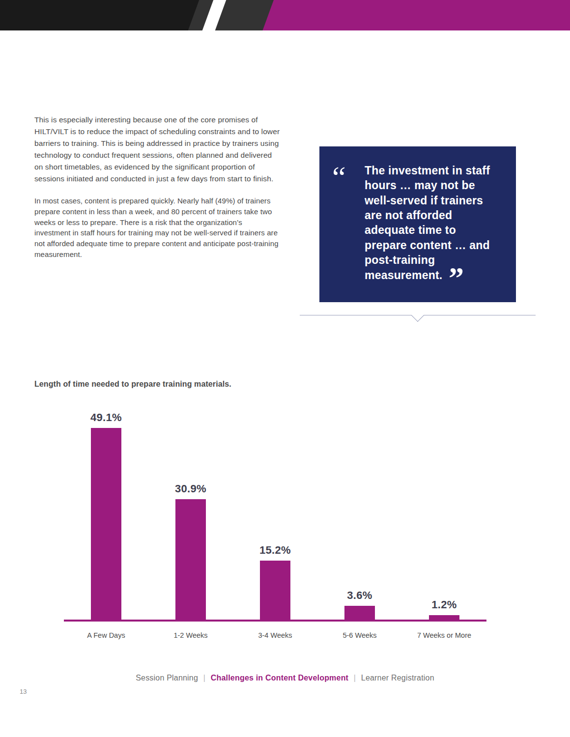This is especially interesting because one of the core promises of HILT/VILT is to reduce the impact of scheduling constraints and to lower barriers to training. This is being addressed in practice by trainers using technology to conduct frequent sessions, often planned and delivered on short timetables, as evidenced by the significant proportion of sessions initiated and conducted in just a few days from start to finish.
In most cases, content is prepared quickly. Nearly half (49%) of trainers prepare content in less than a week, and 80 percent of trainers take two weeks or less to prepare. There is a risk that the organization’s investment in staff hours for training may not be well-served if trainers are not afforded adequate time to prepare content and anticipate post-training measurement.
“
The investment in staff hours … may not be well-served if trainers are not afforded adequate time to prepare content … and post-training measurement. ”
Length of time needed to prepare training materials.
49.1%
30.9%
15.2%
3.6%
1.2%
A Few Days
1-2 Weeks
3-4 Weeks
5-6 Weeks
7 Weeks or More
Session Planning | Challenges in Content Development | Learner Registration
13